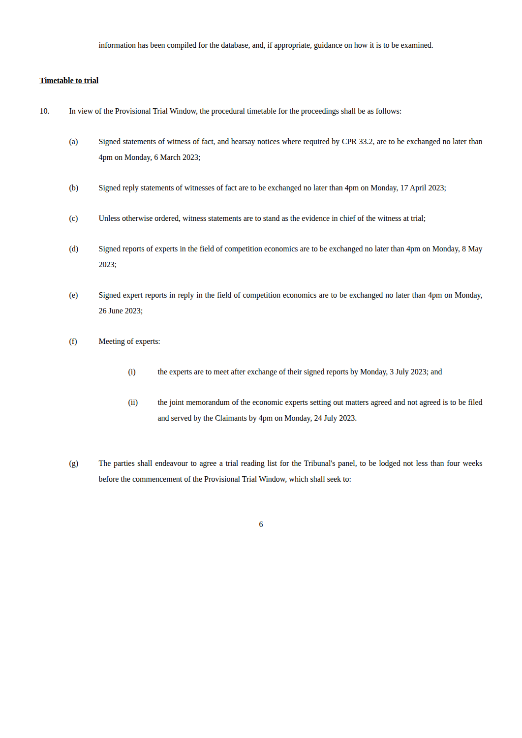information has been compiled for the database, and, if appropriate, guidance on how it is to be examined.
Timetable to trial
10.
In view of the Provisional Trial Window, the procedural timetable for the proceedings shall be as follows:
(a)
Signed statements of witness of fact, and hearsay notices where required by CPR 33.2, are to be exchanged no later than 4pm on Monday, 6 March 2023;
(b)
Signed reply statements of witnesses of fact are to be exchanged no later than 4pm on Monday, 17 April 2023;
(c)
Unless otherwise ordered, witness statements are to stand as the evidence in chief of the witness at trial;
(d)
Signed reports of experts in the field of competition economics are to be exchanged no later than 4pm on Monday, 8 May 2023;
(e)
Signed expert reports in reply in the field of competition economics are to be exchanged no later than 4pm on Monday, 26 June 2023;
(f)
Meeting of experts:
(i)
the experts are to meet after exchange of their signed reports by Monday, 3 July 2023; and
(ii)
the joint memorandum of the economic experts setting out matters agreed and not agreed is to be filed and served by the Claimants by 4pm on Monday, 24 July 2023.
(g)
The parties shall endeavour to agree a trial reading list for the Tribunal's panel, to be lodged not less than four weeks before the commencement of the Provisional Trial Window, which shall seek to:
6